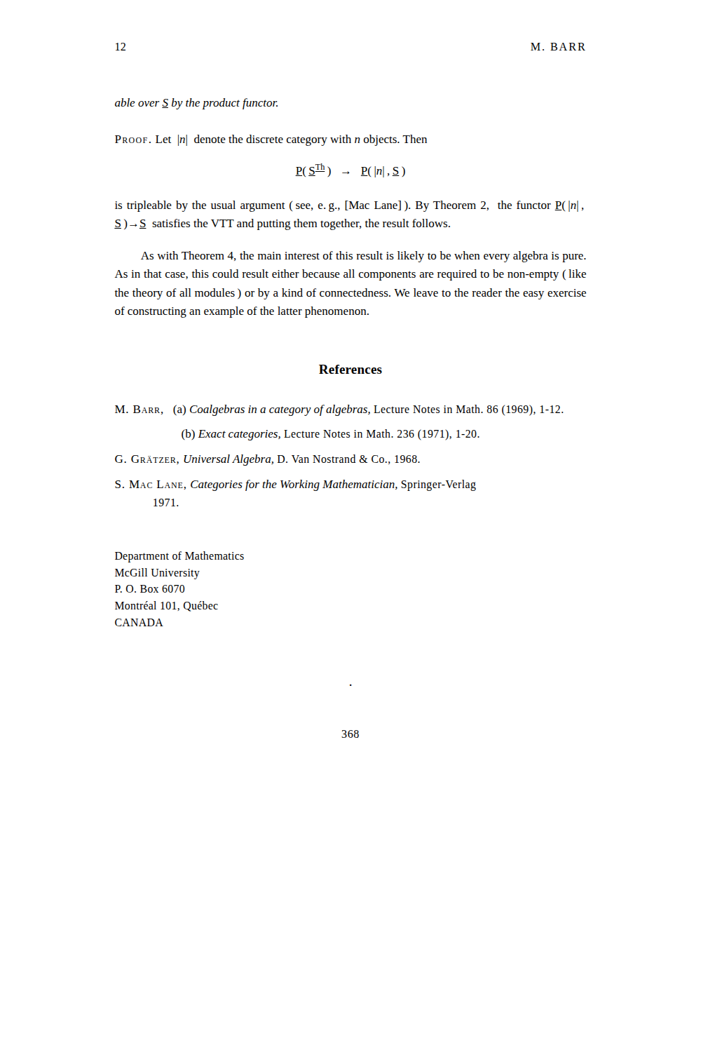12 M. BARR
able over S by the product functor.
Proof. Let |n| denote the discrete category with n objects. Then
P( STh )→P( |n| , S )
is tripleable by the usual argument ( see, e. g., [Mac Lane] ). By Theorem 2, the functor P( |n| , S )→S satisfies the VTT and putting them together, the result follows.
As with Theorem 4, the main interest of this result is likely to be when every algebra is pure. As in that case, this could result either because all components are required to be non-empty ( like the theory of all modules ) or by a kind of connectedness. We leave to the reader the easy exercise of constructing an example of the latter phenomenon.
References
M. Barr, (a) Coalgebras in a category of algebras, Lecture Notes in Math. 86 (1969), 1-12.
(b) Exact categories, Lecture Notes in Math. 236 (1971), 1-20.
G. Grätzer, Universal Algebra, D. Van Nostrand & Co., 1968.
S. Mac Lane, Categories for the Working Mathematician, Springer-Verlag 1971.
Department of Mathematics
McGill University
P. O. Box 6070
Montréal 101, Québec
CANADA
·
368